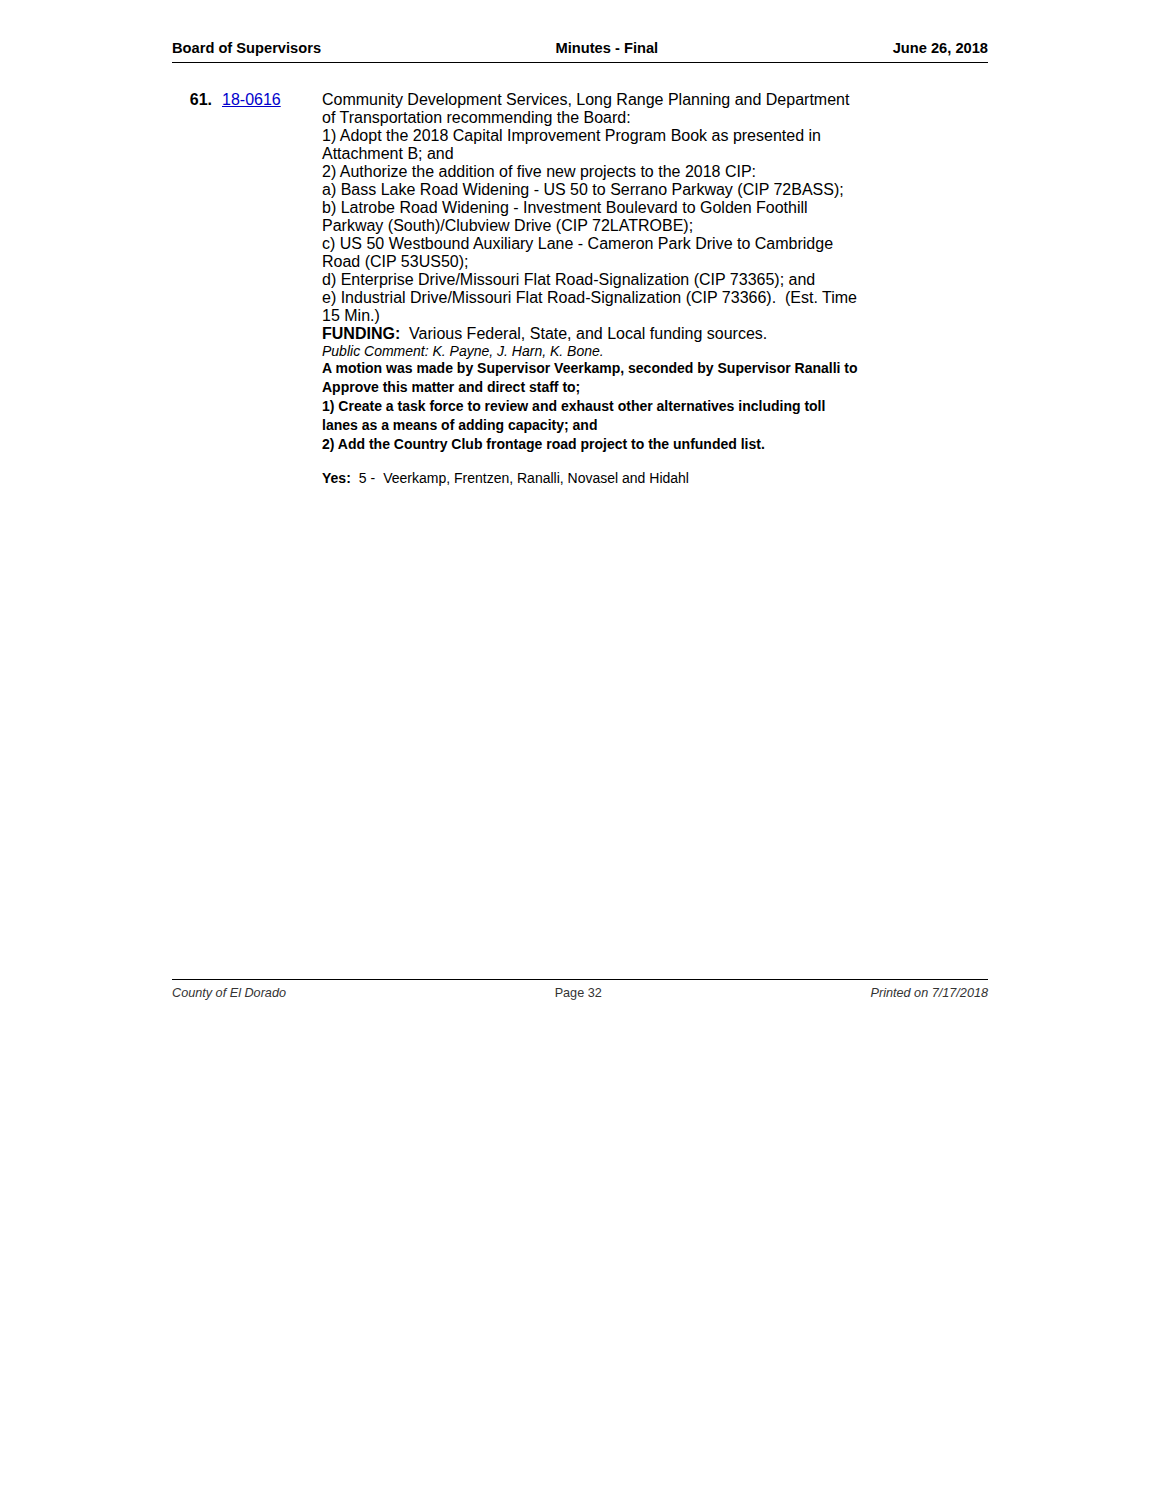Board of Supervisors
Minutes - Final
June 26, 2018
61.
18-0616
Community Development Services, Long Range Planning and Department of Transportation recommending the Board:
1) Adopt the 2018 Capital Improvement Program Book as presented in Attachment B; and
2) Authorize the addition of five new projects to the 2018 CIP:
a) Bass Lake Road Widening - US 50 to Serrano Parkway (CIP 72BASS);
b) Latrobe Road Widening - Investment Boulevard to Golden Foothill Parkway (South)/Clubview Drive (CIP 72LATROBE);
c) US 50 Westbound Auxiliary Lane - Cameron Park Drive to Cambridge Road (CIP 53US50);
d) Enterprise Drive/Missouri Flat Road-Signalization (CIP 73365); and
e) Industrial Drive/Missouri Flat Road-Signalization (CIP 73366). (Est. Time 15 Min.)
FUNDING: Various Federal, State, and Local funding sources.
Public Comment: K. Payne, J. Harn, K. Bone.
A motion was made by Supervisor Veerkamp, seconded by Supervisor Ranalli to Approve this matter and direct staff to;
1) Create a task force to review and exhaust other alternatives including toll lanes as a means of adding capacity; and
2) Add the Country Club frontage road project to the unfunded list.
Yes: 5 - Veerkamp, Frentzen, Ranalli, Novasel and Hidahl
County of El Dorado
Page 32
Printed on 7/17/2018